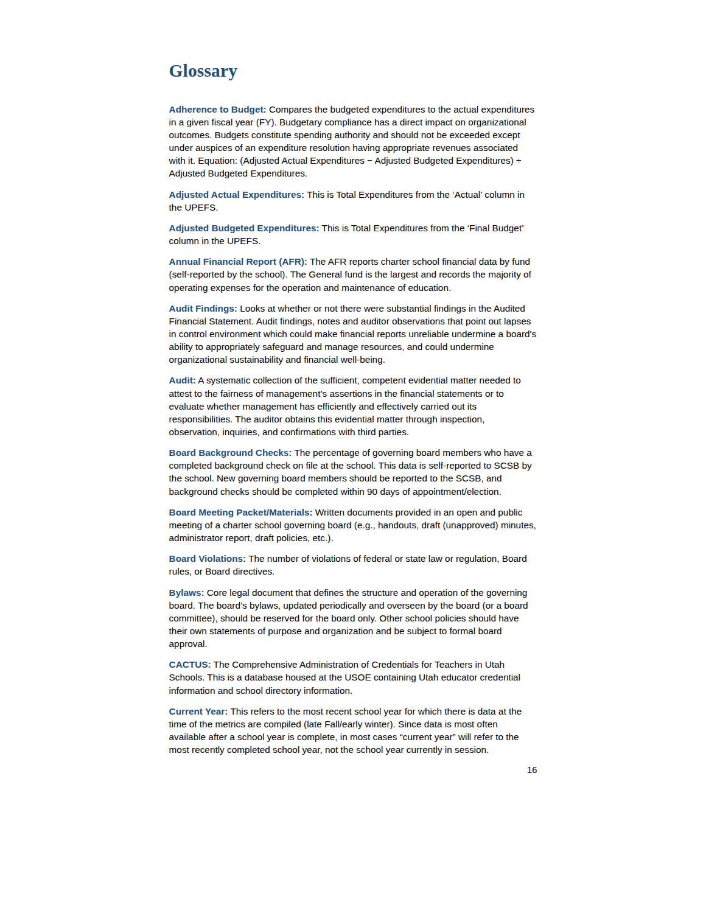Glossary
Adherence to Budget: Compares the budgeted expenditures to the actual expenditures in a given fiscal year (FY). Budgetary compliance has a direct impact on organizational outcomes. Budgets constitute spending authority and should not be exceeded except under auspices of an expenditure resolution having appropriate revenues associated with it. Equation: (Adjusted Actual Expenditures − Adjusted Budgeted Expenditures) ÷ Adjusted Budgeted Expenditures.
Adjusted Actual Expenditures: This is Total Expenditures from the ‘Actual’ column in the UPEFS.
Adjusted Budgeted Expenditures: This is Total Expenditures from the ‘Final Budget’ column in the UPEFS.
Annual Financial Report (AFR): The AFR reports charter school financial data by fund (self-reported by the school). The General fund is the largest and records the majority of operating expenses for the operation and maintenance of education.
Audit Findings: Looks at whether or not there were substantial findings in the Audited Financial Statement. Audit findings, notes and auditor observations that point out lapses in control environment which could make financial reports unreliable undermine a board's ability to appropriately safeguard and manage resources, and could undermine organizational sustainability and financial well-being.
Audit: A systematic collection of the sufficient, competent evidential matter needed to attest to the fairness of management’s assertions in the financial statements or to evaluate whether management has efficiently and effectively carried out its responsibilities. The auditor obtains this evidential matter through inspection, observation, inquiries, and confirmations with third parties.
Board Background Checks: The percentage of governing board members who have a completed background check on file at the school. This data is self-reported to SCSB by the school. New governing board members should be reported to the SCSB, and background checks should be completed within 90 days of appointment/election.
Board Meeting Packet/Materials: Written documents provided in an open and public meeting of a charter school governing board (e.g., handouts, draft (unapproved) minutes, administrator report, draft policies, etc.).
Board Violations: The number of violations of federal or state law or regulation, Board rules, or Board directives.
Bylaws: Core legal document that defines the structure and operation of the governing board. The board’s bylaws, updated periodically and overseen by the board (or a board committee), should be reserved for the board only. Other school policies should have their own statements of purpose and organization and be subject to formal board approval.
CACTUS: The Comprehensive Administration of Credentials for Teachers in Utah Schools. This is a database housed at the USOE containing Utah educator credential information and school directory information.
Current Year: This refers to the most recent school year for which there is data at the time of the metrics are compiled (late Fall/early winter). Since data is most often available after a school year is complete, in most cases “current year” will refer to the most recently completed school year, not the school year currently in session.
16